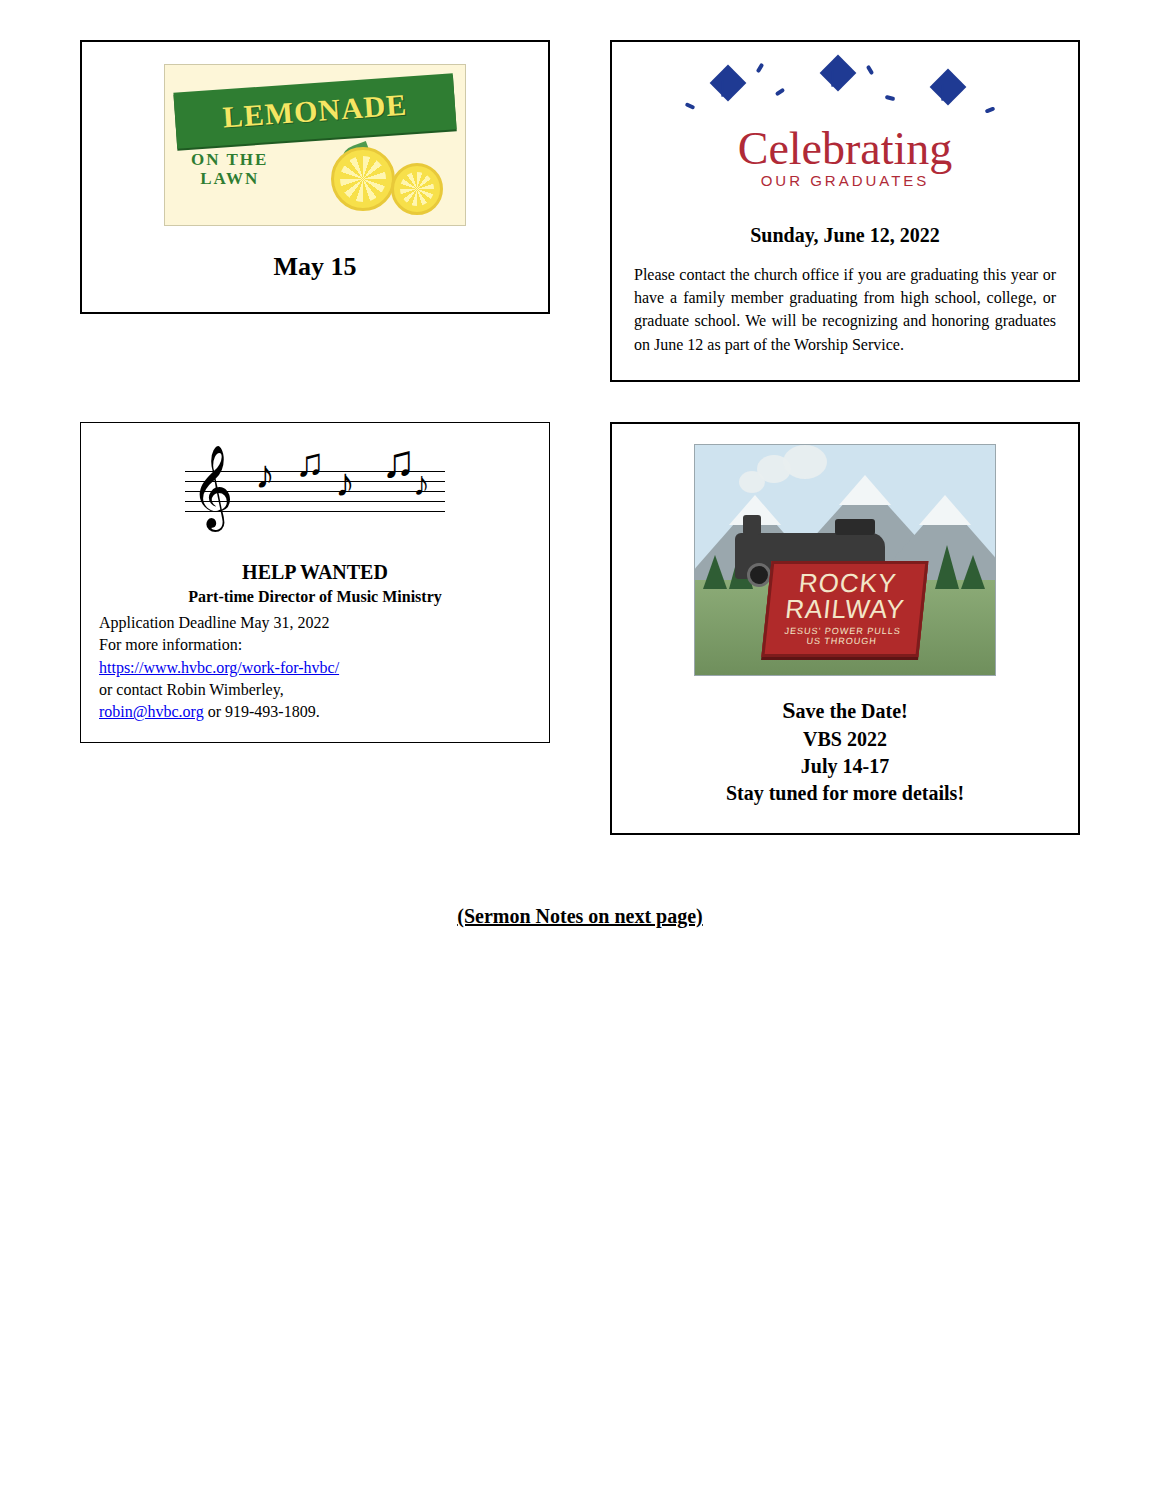LEMONADE
ON THE
LAWN
May 15
Celebrating
OUR GRADUATES
Sunday, June 12, 2022
Please contact the church office if you are graduating this year or have a family member graduating from high school, college, or graduate school. We will be recognizing and honoring graduates on June 12 as part of the Worship Service.
𝄞
♪
♫
♪
♫
♪
HELP WANTED
Part-time Director of Music Ministry
Application Deadline May 31, 2022
For more information:
https://www.hvbc.org/work-for-hvbc/
or contact Robin Wimberley,
robin@hvbc.org or 919-493-1809.
ROCKY
RAILWAY
JESUS' POWER PULLS US THROUGH
Save the Date!
VBS 2022
July 14-17
Stay tuned for more details!
(Sermon Notes on next page)